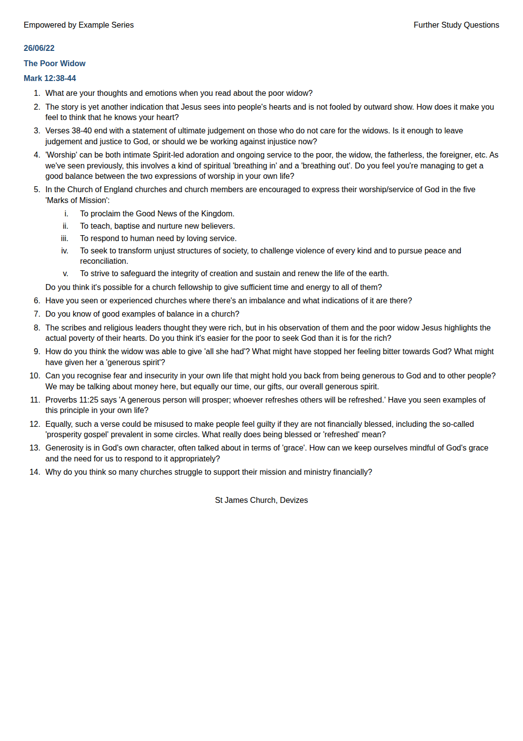Empowered by Example Series Further Study Questions
26/06/22
The Poor Widow
Mark 12:38-44
What are your thoughts and emotions when you read about the poor widow?
The story is yet another indication that Jesus sees into people's hearts and is not fooled by outward show. How does it make you feel to think that he knows your heart?
Verses 38-40 end with a statement of ultimate judgement on those who do not care for the widows. Is it enough to leave judgement and justice to God, or should we be working against injustice now?
'Worship' can be both intimate Spirit-led adoration and ongoing service to the poor, the widow, the fatherless, the foreigner, etc. As we've seen previously, this involves a kind of spiritual 'breathing in' and a 'breathing out'. Do you feel you're managing to get a good balance between the two expressions of worship in your own life?
In the Church of England churches and church members are encouraged to express their worship/service of God in the five 'Marks of Mission':
To proclaim the Good News of the Kingdom.
To teach, baptise and nurture new believers.
To respond to human need by loving service.
To seek to transform unjust structures of society, to challenge violence of every kind and to pursue peace and reconciliation.
To strive to safeguard the integrity of creation and sustain and renew the life of the earth.
Do you think it's possible for a church fellowship to give sufficient time and energy to all of them?
Have you seen or experienced churches where there's an imbalance and what indications of it are there?
Do you know of good examples of balance in a church?
The scribes and religious leaders thought they were rich, but in his observation of them and the poor widow Jesus highlights the actual poverty of their hearts. Do you think it's easier for the poor to seek God than it is for the rich?
How do you think the widow was able to give 'all she had'? What might have stopped her feeling bitter towards God? What might have given her a 'generous spirit'?
Can you recognise fear and insecurity in your own life that might hold you back from being generous to God and to other people? We may be talking about money here, but equally our time, our gifts, our overall generous spirit.
Proverbs 11:25 says 'A generous person will prosper; whoever refreshes others will be refreshed.' Have you seen examples of this principle in your own life?
Equally, such a verse could be misused to make people feel guilty if they are not financially blessed, including the so-called 'prosperity gospel' prevalent in some circles. What really does being blessed or 'refreshed' mean?
Generosity is in God's own character, often talked about in terms of 'grace'. How can we keep ourselves mindful of God's grace and the need for us to respond to it appropriately?
Why do you think so many churches struggle to support their mission and ministry financially?
St James Church, Devizes